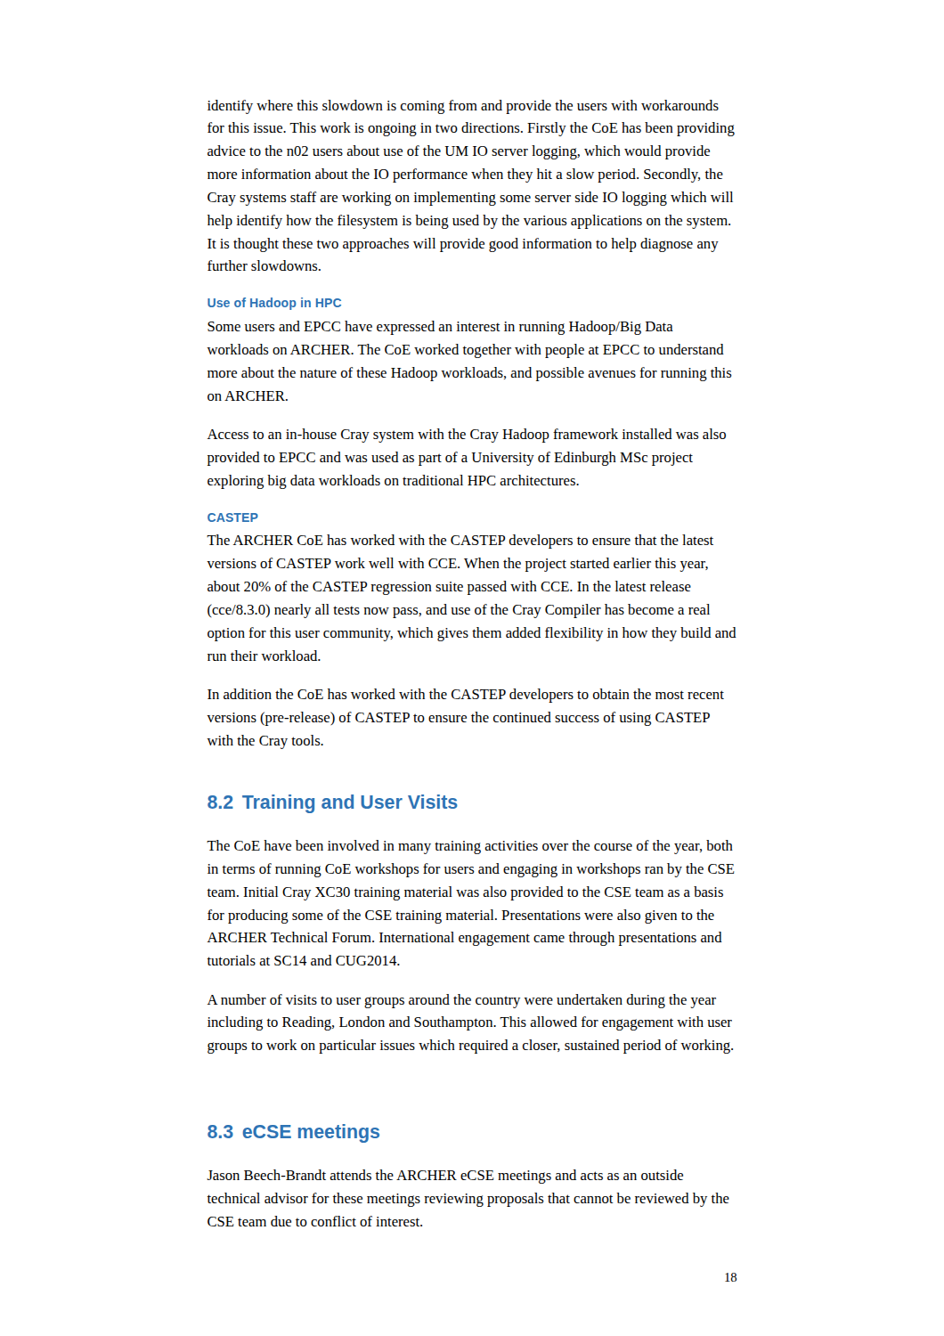identify where this slowdown is coming from and provide the users with workarounds for this issue. This work is ongoing in two directions. Firstly the CoE has been providing advice to the n02 users about use of the UM IO server logging, which would provide more information about the IO performance when they hit a slow period. Secondly, the Cray systems staff are working on implementing some server side IO logging which will help identify how the filesystem is being used by the various applications on the system. It is thought these two approaches will provide good information to help diagnose any further slowdowns.
Use of Hadoop in HPC
Some users and EPCC have expressed an interest in running Hadoop/Big Data workloads on ARCHER. The CoE worked together with people at EPCC to understand more about the nature of these Hadoop workloads, and possible avenues for running this on ARCHER.
Access to an in-house Cray system with the Cray Hadoop framework installed was also provided to EPCC and was used as part of a University of Edinburgh MSc project exploring big data workloads on traditional HPC architectures.
CASTEP
The ARCHER CoE has worked with the CASTEP developers to ensure that the latest versions of CASTEP work well with CCE. When the project started earlier this year, about 20% of the CASTEP regression suite passed with CCE. In the latest release (cce/8.3.0) nearly all tests now pass, and use of the Cray Compiler has become a real option for this user community, which gives them added flexibility in how they build and run their workload.
In addition the CoE has worked with the CASTEP developers to obtain the most recent versions (pre-release) of CASTEP to ensure the continued success of using CASTEP with the Cray tools.
8.2 Training and User Visits
The CoE have been involved in many training activities over the course of the year, both in terms of running CoE workshops for users and engaging in workshops ran by the CSE team. Initial Cray XC30 training material was also provided to the CSE team as a basis for producing some of the CSE training material. Presentations were also given to the ARCHER Technical Forum. International engagement came through presentations and tutorials at SC14 and CUG2014.
A number of visits to user groups around the country were undertaken during the year including to Reading, London and Southampton. This allowed for engagement with user groups to work on particular issues which required a closer, sustained period of working.
8.3eCSE meetings
Jason Beech-Brandt attends the ARCHER eCSE meetings and acts as an outside technical advisor for these meetings reviewing proposals that cannot be reviewed by the CSE team due to conflict of interest.
18